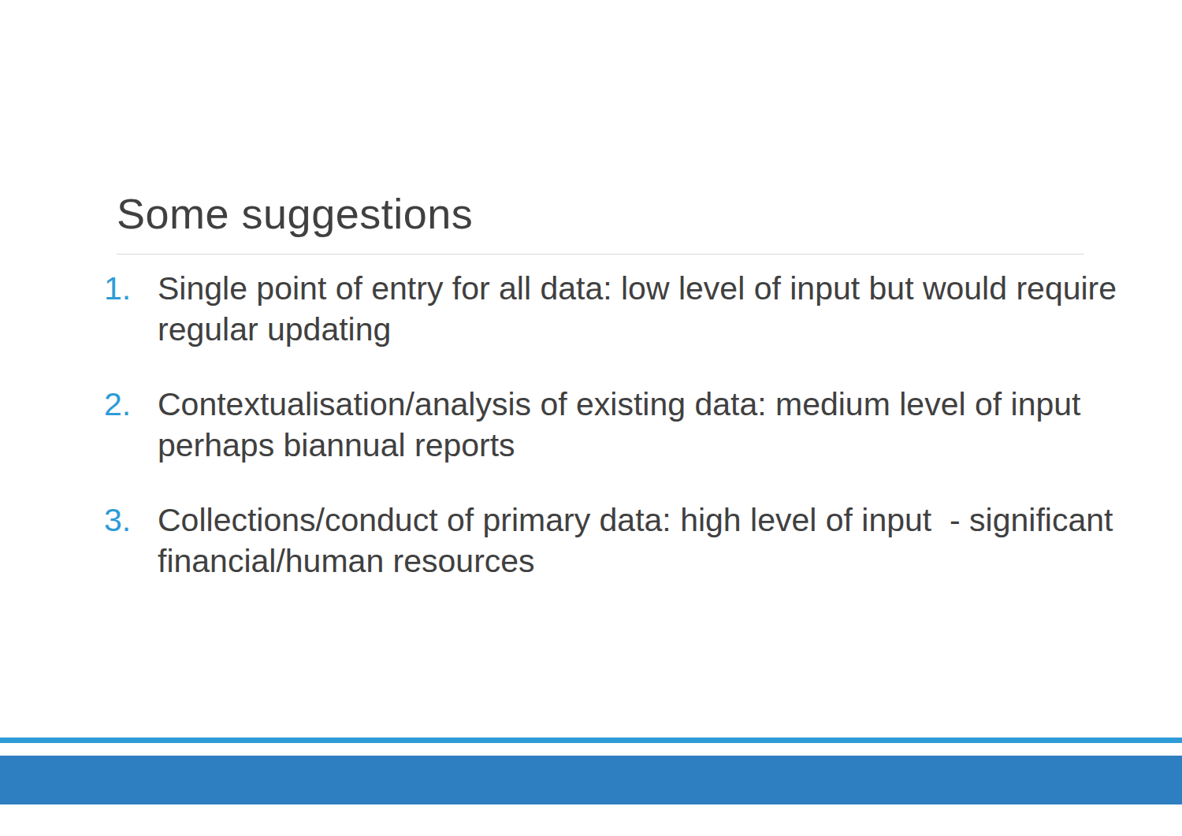Some suggestions
Single point of entry for all data: low level of input but would require regular updating
Contextualisation/analysis of existing data: medium level of input perhaps biannual reports
Collections/conduct of primary data: high level of input - significant financial/human resources